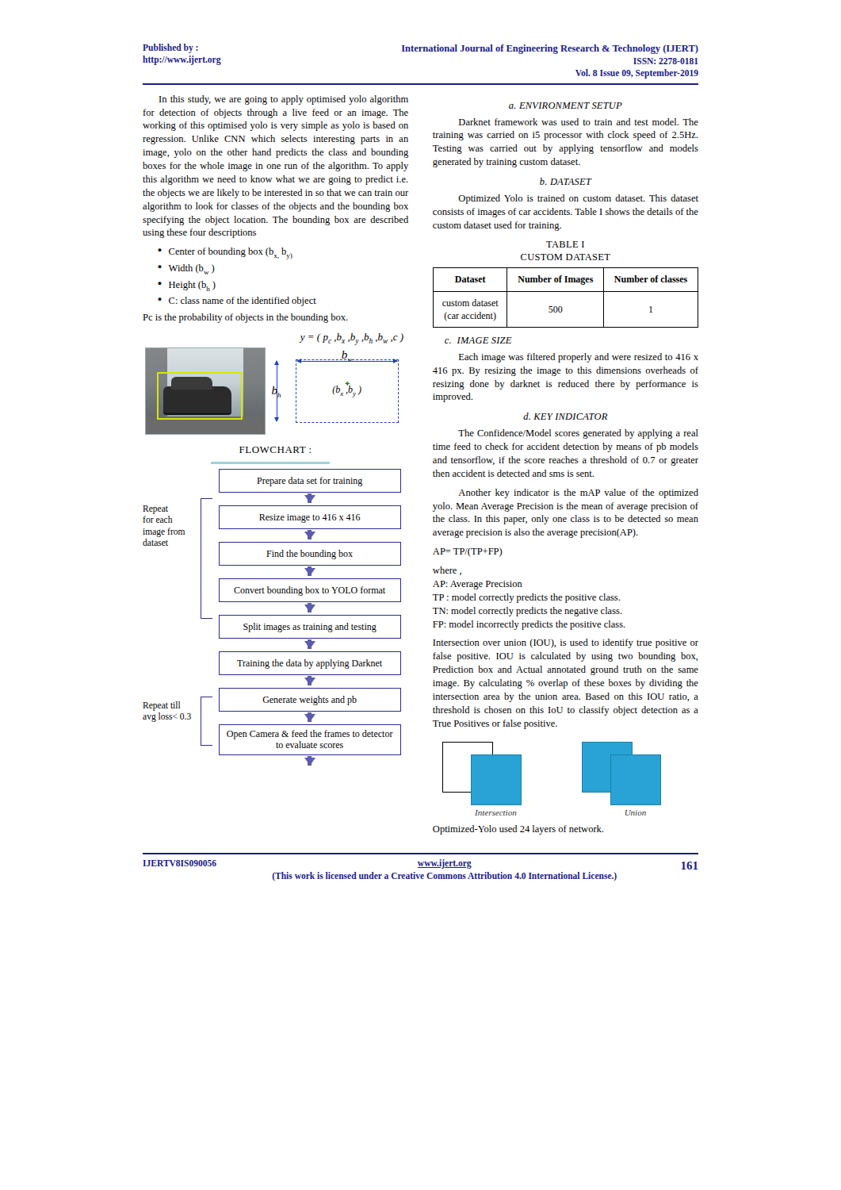Published by :
http://www.ijert.org
International Journal of Engineering Research & Technology (IJERT)
ISSN: 2278-0181
Vol. 8 Issue 09, September-2019
In this study, we are going to apply optimised yolo algorithm for detection of objects through a live feed or an image. The working of this optimised yolo is very simple as yolo is based on regression. Unlike CNN which selects interesting parts in an image, yolo on the other hand predicts the class and bounding boxes for the whole image in one run of the algorithm. To apply this algorithm we need to know what we are going to predict i.e. the objects we are likely to be interested in so that we can train our algorithm to look for classes of the objects and the bounding box specifying the object location. The bounding box are described using these four descriptions
Center of bounding box (bx, by)
Width (bw )
Height (bh )
C: class name of the identified object
Pc is the probability of objects in the bounding box.
y = ( pc ,bx ,by ,bh ,bw ,c )
bh
bw
✦
(bx ,by )
FLOWCHART :
Repeat
for each
image from
dataset
Repeat till
avg loss< 0.3
Prepare data set for training
Resize image to 416 x 416
Find the bounding box
Convert bounding box to YOLO format
Split images as training and testing
Training the data by applying Darknet
Generate weights and pb
Open Camera & feed the frames to detector to evaluate scores
a. ENVIRONMENT SETUP
Darknet framework was used to train and test model. The training was carried on i5 processor with clock speed of 2.5Hz. Testing was carried out by applying tensorflow and models generated by training custom dataset.
b. DATASET
Optimized Yolo is trained on custom dataset. This dataset consists of images of car accidents. Table I shows the details of the custom dataset used for training.
TABLE I
CUSTOM DATASET
| Dataset | Number of Images | Number of classes |
| --- | --- | --- |
| custom dataset (car accident) | 500 | 1 |
c. IMAGE SIZE
Each image was filtered properly and were resized to 416 x 416 px. By resizing the image to this dimensions overheads of resizing done by darknet is reduced there by performance is improved.
d. KEY INDICATOR
The Confidence/Model scores generated by applying a real time feed to check for accident detection by means of pb models and tensorflow, if the score reaches a threshold of 0.7 or greater then accident is detected and sms is sent.
Another key indicator is the mAP value of the optimized yolo. Mean Average Precision is the mean of average precision of the class. In this paper, only one class is to be detected so mean average precision is also the average precision(AP).
AP= TP/(TP+FP)
where ,
AP: Average Precision
TP : model correctly predicts the positive class.
TN: model correctly predicts the negative class.
FP: model incorrectly predicts the positive class.
Intersection over union (IOU), is used to identify true positive or false positive. IOU is calculated by using two bounding box, Prediction box and Actual annotated ground truth on the same image. By calculating % overlap of these boxes by dividing the intersection area by the union area. Based on this IOU ratio, a threshold is chosen on this IoU to classify object detection as a True Positives or false positive.
Intersection
Union
Optimized-Yolo used 24 layers of network.
IJERTV8IS090056
www.ijert.org
(This work is licensed under a Creative Commons Attribution 4.0 International License.)
161